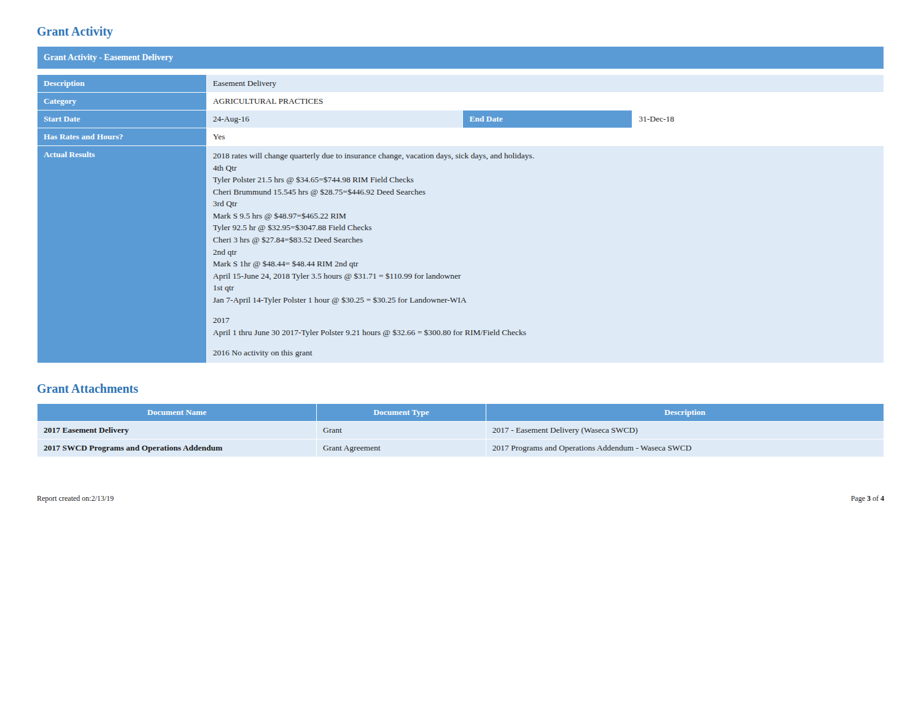Grant Activity
| Grant Activity - Easement Delivery |
| Description | Easement Delivery |
| Category | AGRICULTURAL PRACTICES |
| Start Date | 24-Aug-16 | End Date | 31-Dec-18 |
| Has Rates and Hours? | Yes |
| Actual Results | 2018 rates will change quarterly due to insurance change, vacation days, sick days, and holidays. 4th Qtr Tyler Polster 21.5 hrs @ $34.65=$744.98 RIM Field Checks Cheri Brummund 15.545 hrs @ $28.75=$446.92 Deed Searches 3rd Qtr Mark S 9.5 hrs @ $48.97=$465.22 RIM Tyler 92.5 hr @ $32.95=$3047.88 Field Checks Cheri 3 hrs @ $27.84=$83.52 Deed Searches 2nd qtr Mark S 1hr @ $48.44= $48.44 RIM 2nd qtr April 15-June 24, 2018 Tyler 3.5 hours @ $31.71 = $110.99 for landowner 1st qtr Jan 7-April 14-Tyler Polster 1 hour @ $30.25 = $30.25 for Landowner-WIA 2017 April 1 thru June 30 2017-Tyler Polster 9.21 hours @ $32.66 = $300.80 for RIM/Field Checks 2016 No activity on this grant |
Grant Attachments
| Document Name | Document Type | Description |
| --- | --- | --- |
| 2017 Easement Delivery | Grant | 2017 - Easement Delivery (Waseca SWCD) |
| 2017 SWCD Programs and Operations Addendum | Grant Agreement | 2017 Programs and Operations Addendum - Waseca SWCD |
Report created on:2/13/19 Page 3 of 4